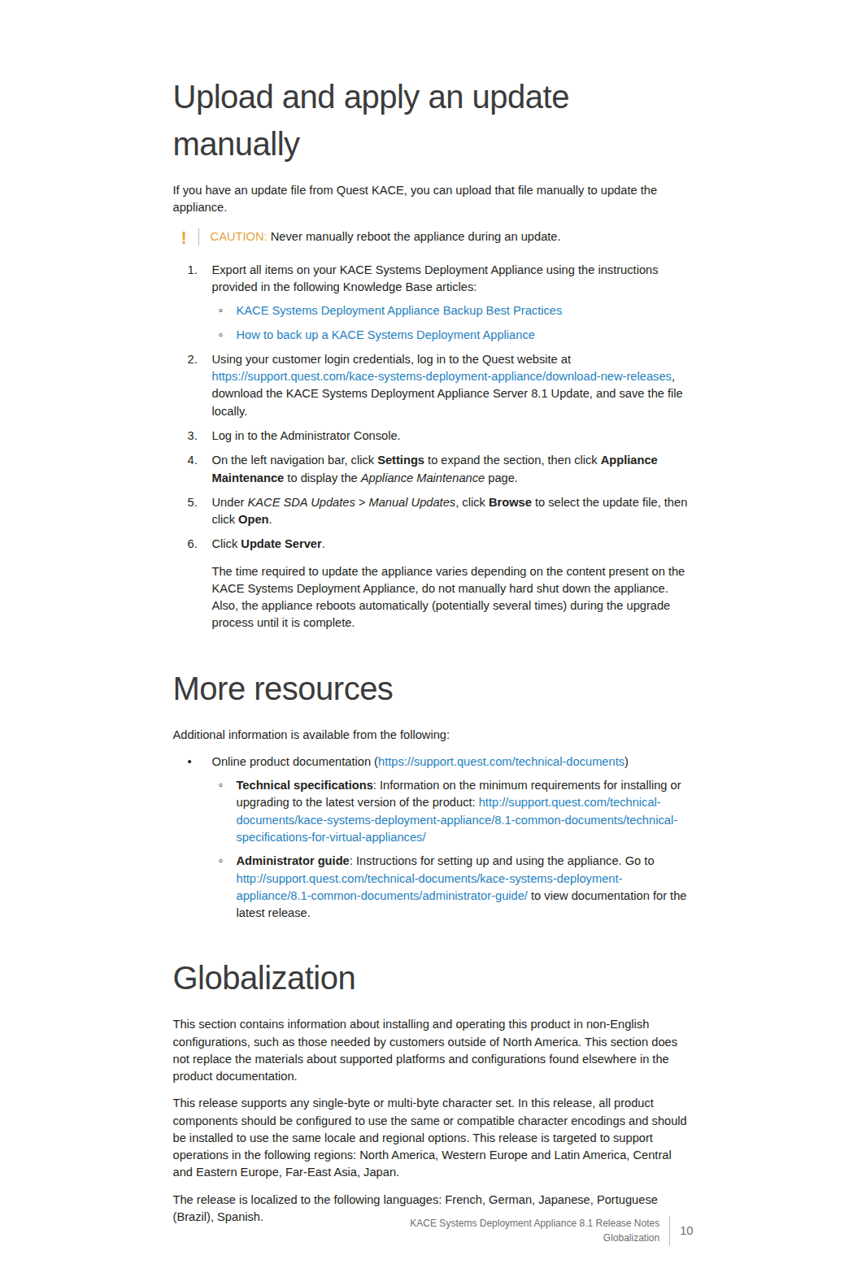Upload and apply an update manually
If you have an update file from Quest KACE, you can upload that file manually to update the appliance.
!
CAUTION: Never manually reboot the appliance during an update.
Export all items on your KACE Systems Deployment Appliance using the instructions provided in the following Knowledge Base articles:
KACE Systems Deployment Appliance Backup Best Practices
How to back up a KACE Systems Deployment Appliance
Using your customer login credentials, log in to the Quest website at https://support.quest.com/kace-systems-deployment-appliance/download-new-releases, download the KACE Systems Deployment Appliance Server 8.1 Update, and save the file locally.
Log in to the Administrator Console.
On the left navigation bar, click Settings to expand the section, then click Appliance Maintenance to display the Appliance Maintenance page.
Under KACE SDA Updates > Manual Updates, click Browse to select the update file, then click Open.
Click Update Server.
The time required to update the appliance varies depending on the content present on the KACE Systems Deployment Appliance, do not manually hard shut down the appliance. Also, the appliance reboots automatically (potentially several times) during the upgrade process until it is complete.
More resources
Additional information is available from the following:
Online product documentation (https://support.quest.com/technical-documents)
Technical specifications: Information on the minimum requirements for installing or upgrading to the latest version of the product: http://support.quest.com/technical-documents/kace-systems-deployment-appliance/8.1-common-documents/technical-specifications-for-virtual-appliances/
Administrator guide: Instructions for setting up and using the appliance. Go to http://support.quest.com/technical-documents/kace-systems-deployment-appliance/8.1-common-documents/administrator-guide/ to view documentation for the latest release.
Globalization
This section contains information about installing and operating this product in non-English configurations, such as those needed by customers outside of North America. This section does not replace the materials about supported platforms and configurations found elsewhere in the product documentation.
This release supports any single-byte or multi-byte character set. In this release, all product components should be configured to use the same or compatible character encodings and should be installed to use the same locale and regional options. This release is targeted to support operations in the following regions: North America, Western Europe and Latin America, Central and Eastern Europe, Far-East Asia, Japan.
The release is localized to the following languages: French, German, Japanese, Portuguese (Brazil), Spanish.
KACE Systems Deployment Appliance 8.1 Release Notes
Globalization
10